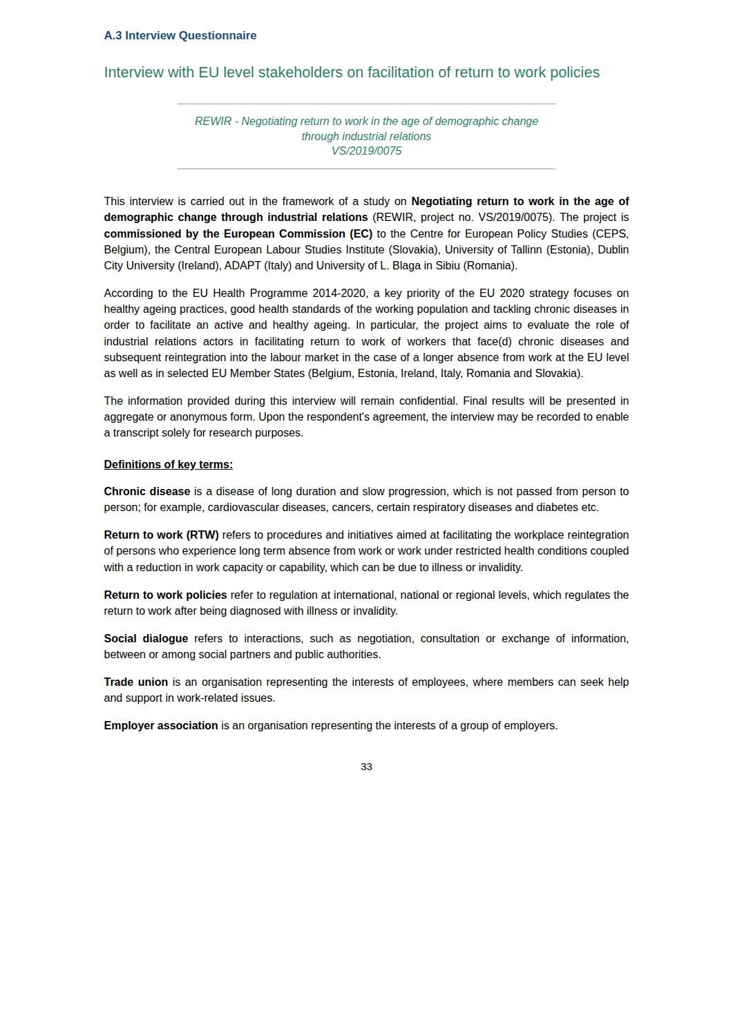A.3 Interview Questionnaire
Interview with EU level stakeholders on facilitation of return to work policies
REWIR - Negotiating return to work in the age of demographic change
through industrial relations
VS/2019/0075
This interview is carried out in the framework of a study on Negotiating return to work in the age of demographic change through industrial relations (REWIR, project no. VS/2019/0075). The project is commissioned by the European Commission (EC) to the Centre for European Policy Studies (CEPS, Belgium), the Central European Labour Studies Institute (Slovakia), University of Tallinn (Estonia), Dublin City University (Ireland), ADAPT (Italy) and University of L. Blaga in Sibiu (Romania).
According to the EU Health Programme 2014-2020, a key priority of the EU 2020 strategy focuses on healthy ageing practices, good health standards of the working population and tackling chronic diseases in order to facilitate an active and healthy ageing. In particular, the project aims to evaluate the role of industrial relations actors in facilitating return to work of workers that face(d) chronic diseases and subsequent reintegration into the labour market in the case of a longer absence from work at the EU level as well as in selected EU Member States (Belgium, Estonia, Ireland, Italy, Romania and Slovakia).
The information provided during this interview will remain confidential. Final results will be presented in aggregate or anonymous form. Upon the respondent's agreement, the interview may be recorded to enable a transcript solely for research purposes.
Definitions of key terms:
Chronic disease is a disease of long duration and slow progression, which is not passed from person to person; for example, cardiovascular diseases, cancers, certain respiratory diseases and diabetes etc.
Return to work (RTW) refers to procedures and initiatives aimed at facilitating the workplace reintegration of persons who experience long term absence from work or work under restricted health conditions coupled with a reduction in work capacity or capability, which can be due to illness or invalidity.
Return to work policies refer to regulation at international, national or regional levels, which regulates the return to work after being diagnosed with illness or invalidity.
Social dialogue refers to interactions, such as negotiation, consultation or exchange of information, between or among social partners and public authorities.
Trade union is an organisation representing the interests of employees, where members can seek help and support in work-related issues.
Employer association is an organisation representing the interests of a group of employers.
33